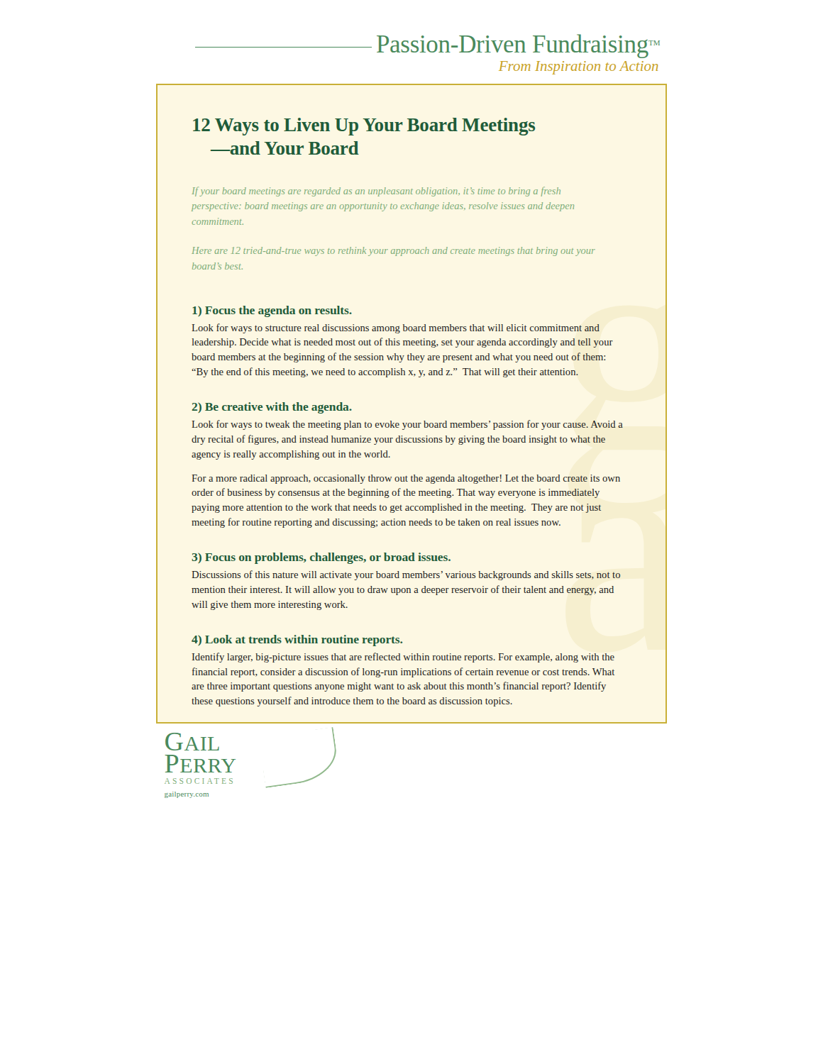Passion-Driven Fundraising TM
From Inspiration to Action
g a
12 Ways to Liven Up Your Board Meetings—and Your Board
If your board meetings are regarded as an unpleasant obligation, it’s time to bring a fresh perspective: board meetings are an opportunity to exchange ideas, resolve issues and deepen commitment.
Here are 12 tried-and-true ways to rethink your approach and create meetings that bring out your board’s best.
1) Focus the agenda on results.
Look for ways to structure real discussions among board members that will elicit commitment and leadership. Decide what is needed most out of this meeting, set your agenda accordingly and tell your board members at the beginning of the session why they are present and what you need out of them: “By the end of this meeting, we need to accomplish x, y, and z.” That will get their attention.
2) Be creative with the agenda.
Look for ways to tweak the meeting plan to evoke your board members’ passion for your cause. Avoid a dry recital of figures, and instead humanize your discussions by giving the board insight to what the agency is really accomplishing out in the world.
For a more radical approach, occasionally throw out the agenda altogether! Let the board create its own order of business by consensus at the beginning of the meeting. That way everyone is immediately paying more attention to the work that needs to get accomplished in the meeting. They are not just meeting for routine reporting and discussing; action needs to be taken on real issues now.
3) Focus on problems, challenges, or broad issues.
Discussions of this nature will activate your board members’ various backgrounds and skills sets, not to mention their interest. It will allow you to draw upon a deeper reservoir of their talent and energy, and will give them more interesting work.
4) Look at trends within routine reports.
Identify larger, big-picture issues that are reflected within routine reports. For example, along with the financial report, consider a discussion of long-run implications of certain revenue or cost trends. What are three important questions anyone might want to ask about this month’s financial report? Identify these questions yourself and introduce them to the board as discussion topics.
GAIL
PERRY
ASSOCIATES
gailperry.com